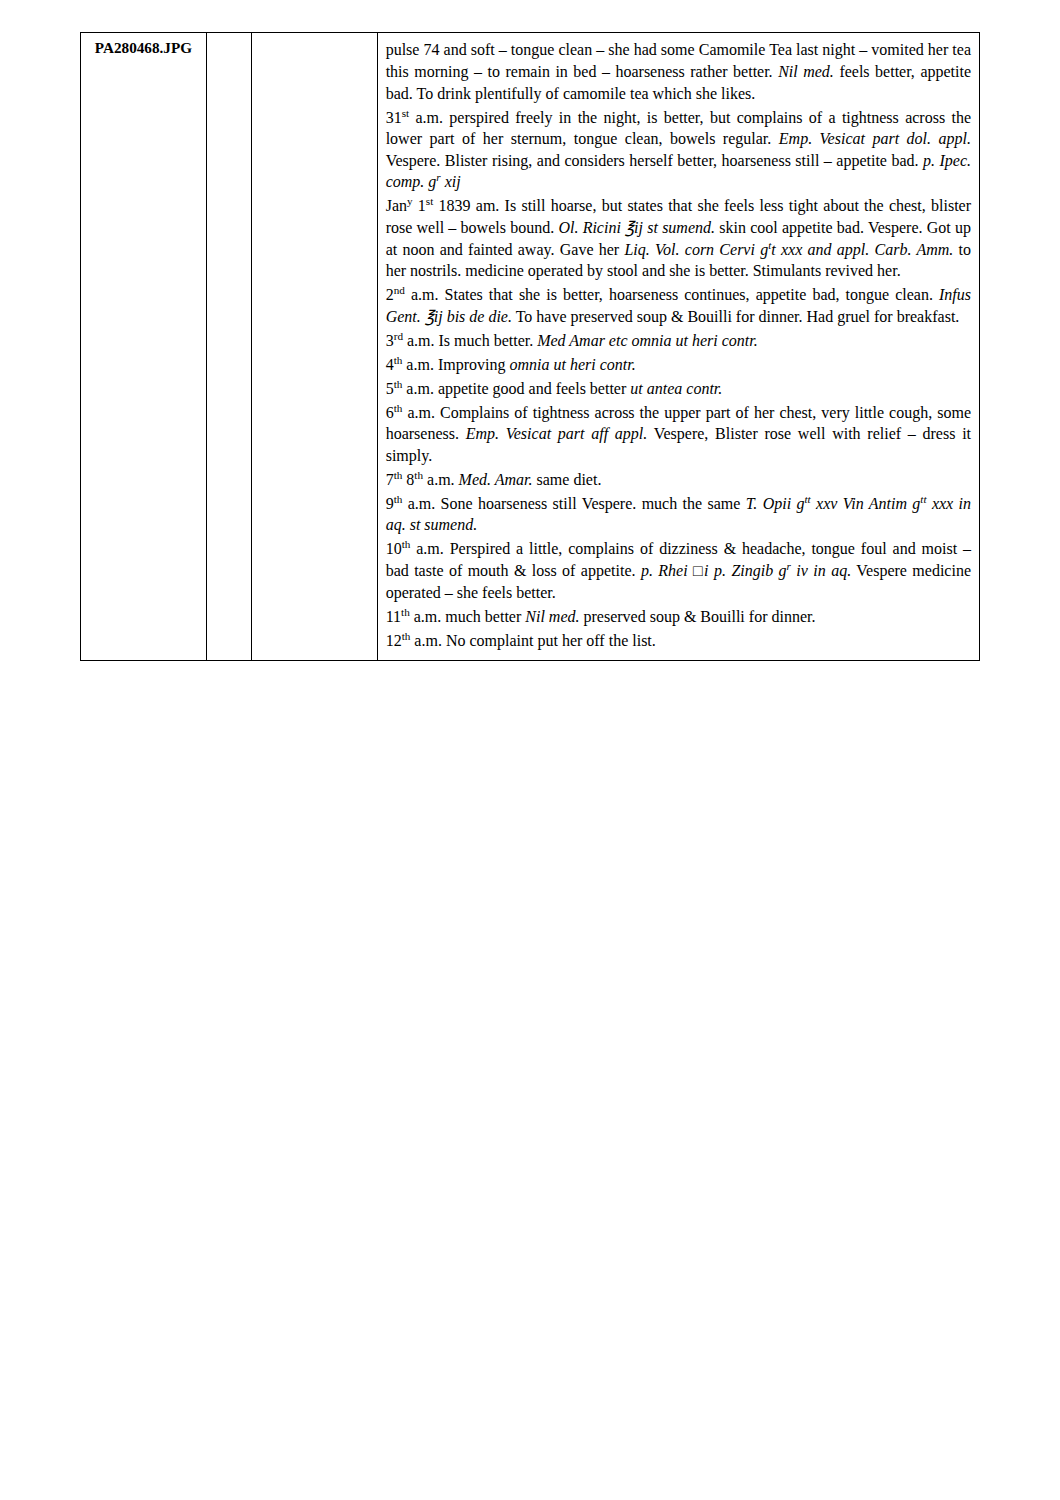| PA280468.JPG | | | pulse 74 and soft – tongue clean – she had some Camomile Tea last night – vomited her tea this morning – to remain in bed – hoarseness rather better. Nil med. feels better, appetite bad. To drink plentifully of camomile tea which she likes. 31 st a.m. perspired freely in the night, is better, but complains of a tightness across the lower part of her sternum, tongue clean, bowels regular. Emp. Vesicat part dol. appl. Vespere. Blister rising, and considers herself better, hoarseness still – appetite bad. p. Ipec. comp. g r xij Jan y 1 st 1839 am. Is still hoarse, but states that she feels less tight about the chest, blister rose well – bowels bound. Ol. Ricini ℥ij st sumend. skin cool appetite bad. Vespere. Got up at noon and fainted away. Gave her Liq. Vol. corn Cervi g t t xxx and appl. Carb. Amm. to her nostrils. medicine operated by stool and she is better. Stimulants revived her. 2 nd a.m. States that she is better, hoarseness continues, appetite bad, tongue clean. Infus Gent. ℥ij bis de die. To have preserved soup & Bouilli for dinner. Had gruel for breakfast. 3 rd a.m. Is much better. Med Amar etc omnia ut heri contr. 4 th a.m. Improving omnia ut heri contr. 5 th a.m. appetite good and feels better ut antea contr. 6 th a.m. Complains of tightness across the upper part of her chest, very little cough, some hoarseness. Emp. Vesicat part aff appl. Vespere, Blister rose well with relief – dress it simply. 7 th 8 th a.m. Med. Amar. same diet. 9 th a.m. Sone hoarseness still Vespere. much the same T. Opii g tt xxv Vin Antim g tt xxx in aq. st sumend. 10 th a.m. Perspired a little, complains of dizziness & headache, tongue foul and moist – bad taste of mouth & loss of appetite. p. Rhei □i p. Zingib g r iv in aq. Vespere medicine operated – she feels better. 11 th a.m. much better Nil med. preserved soup & Bouilli for dinner. 12 th a.m. No complaint put her off the list. |